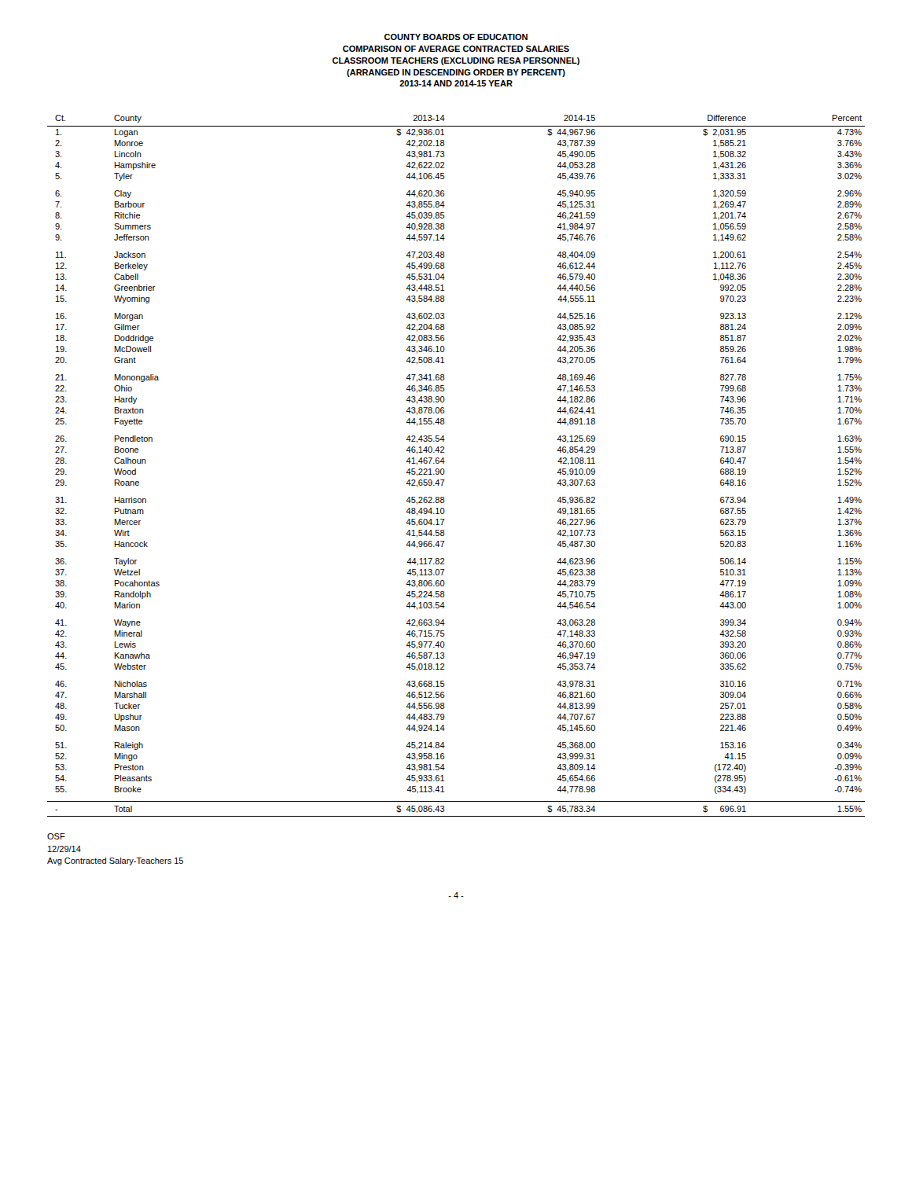COUNTY BOARDS OF EDUCATION
COMPARISON OF AVERAGE CONTRACTED SALARIES
CLASSROOM TEACHERS (EXCLUDING RESA PERSONNEL)
(ARRANGED IN DESCENDING ORDER BY PERCENT)
2013-14 AND 2014-15 YEAR
| Ct. | County | 2013-14 | 2014-15 | Difference | Percent |
| --- | --- | --- | --- | --- | --- |
| 1. | Logan | $ 42,936.01 | $ 44,967.96 | $ 2,031.95 | 4.73% |
| 2. | Monroe | 42,202.18 | 43,787.39 | 1,585.21 | 3.76% |
| 3. | Lincoln | 43,981.73 | 45,490.05 | 1,508.32 | 3.43% |
| 4. | Hampshire | 42,622.02 | 44,053.28 | 1,431.26 | 3.36% |
| 5. | Tyler | 44,106.45 | 45,439.76 | 1,333.31 | 3.02% |
| 6. | Clay | 44,620.36 | 45,940.95 | 1,320.59 | 2.96% |
| 7. | Barbour | 43,855.84 | 45,125.31 | 1,269.47 | 2.89% |
| 8. | Ritchie | 45,039.85 | 46,241.59 | 1,201.74 | 2.67% |
| 9. | Summers | 40,928.38 | 41,984.97 | 1,056.59 | 2.58% |
| 9. | Jefferson | 44,597.14 | 45,746.76 | 1,149.62 | 2.58% |
| 11. | Jackson | 47,203.48 | 48,404.09 | 1,200.61 | 2.54% |
| 12. | Berkeley | 45,499.68 | 46,612.44 | 1,112.76 | 2.45% |
| 13. | Cabell | 45,531.04 | 46,579.40 | 1,048.36 | 2.30% |
| 14. | Greenbrier | 43,448.51 | 44,440.56 | 992.05 | 2.28% |
| 15. | Wyoming | 43,584.88 | 44,555.11 | 970.23 | 2.23% |
| 16. | Morgan | 43,602.03 | 44,525.16 | 923.13 | 2.12% |
| 17. | Gilmer | 42,204.68 | 43,085.92 | 881.24 | 2.09% |
| 18. | Doddridge | 42,083.56 | 42,935.43 | 851.87 | 2.02% |
| 19. | McDowell | 43,346.10 | 44,205.36 | 859.26 | 1.98% |
| 20. | Grant | 42,508.41 | 43,270.05 | 761.64 | 1.79% |
| 21. | Monongalia | 47,341.68 | 48,169.46 | 827.78 | 1.75% |
| 22. | Ohio | 46,346.85 | 47,146.53 | 799.68 | 1.73% |
| 23. | Hardy | 43,438.90 | 44,182.86 | 743.96 | 1.71% |
| 24. | Braxton | 43,878.06 | 44,624.41 | 746.35 | 1.70% |
| 25. | Fayette | 44,155.48 | 44,891.18 | 735.70 | 1.67% |
| 26. | Pendleton | 42,435.54 | 43,125.69 | 690.15 | 1.63% |
| 27. | Boone | 46,140.42 | 46,854.29 | 713.87 | 1.55% |
| 28. | Calhoun | 41,467.64 | 42,108.11 | 640.47 | 1.54% |
| 29. | Wood | 45,221.90 | 45,910.09 | 688.19 | 1.52% |
| 29. | Roane | 42,659.47 | 43,307.63 | 648.16 | 1.52% |
| 31. | Harrison | 45,262.88 | 45,936.82 | 673.94 | 1.49% |
| 32. | Putnam | 48,494.10 | 49,181.65 | 687.55 | 1.42% |
| 33. | Mercer | 45,604.17 | 46,227.96 | 623.79 | 1.37% |
| 34. | Wirt | 41,544.58 | 42,107.73 | 563.15 | 1.36% |
| 35. | Hancock | 44,966.47 | 45,487.30 | 520.83 | 1.16% |
| 36. | Taylor | 44,117.82 | 44,623.96 | 506.14 | 1.15% |
| 37. | Wetzel | 45,113.07 | 45,623.38 | 510.31 | 1.13% |
| 38. | Pocahontas | 43,806.60 | 44,283.79 | 477.19 | 1.09% |
| 39. | Randolph | 45,224.58 | 45,710.75 | 486.17 | 1.08% |
| 40. | Marion | 44,103.54 | 44,546.54 | 443.00 | 1.00% |
| 41. | Wayne | 42,663.94 | 43,063.28 | 399.34 | 0.94% |
| 42. | Mineral | 46,715.75 | 47,148.33 | 432.58 | 0.93% |
| 43. | Lewis | 45,977.40 | 46,370.60 | 393.20 | 0.86% |
| 44. | Kanawha | 46,587.13 | 46,947.19 | 360.06 | 0.77% |
| 45. | Webster | 45,018.12 | 45,353.74 | 335.62 | 0.75% |
| 46. | Nicholas | 43,668.15 | 43,978.31 | 310.16 | 0.71% |
| 47. | Marshall | 46,512.56 | 46,821.60 | 309.04 | 0.66% |
| 48. | Tucker | 44,556.98 | 44,813.99 | 257.01 | 0.58% |
| 49. | Upshur | 44,483.79 | 44,707.67 | 223.88 | 0.50% |
| 50. | Mason | 44,924.14 | 45,145.60 | 221.46 | 0.49% |
| 51. | Raleigh | 45,214.84 | 45,368.00 | 153.16 | 0.34% |
| 52. | Mingo | 43,958.16 | 43,999.31 | 41.15 | 0.09% |
| 53. | Preston | 43,981.54 | 43,809.14 | (172.40) | -0.39% |
| 54. | Pleasants | 45,933.61 | 45,654.66 | (278.95) | -0.61% |
| 55. | Brooke | 45,113.41 | 44,778.98 | (334.43) | -0.74% |
| - | Total | $ 45,086.43 | $ 45,783.34 | $ 696.91 | 1.55% |
OSF
12/29/14
Avg Contracted Salary-Teachers 15
- 4 -